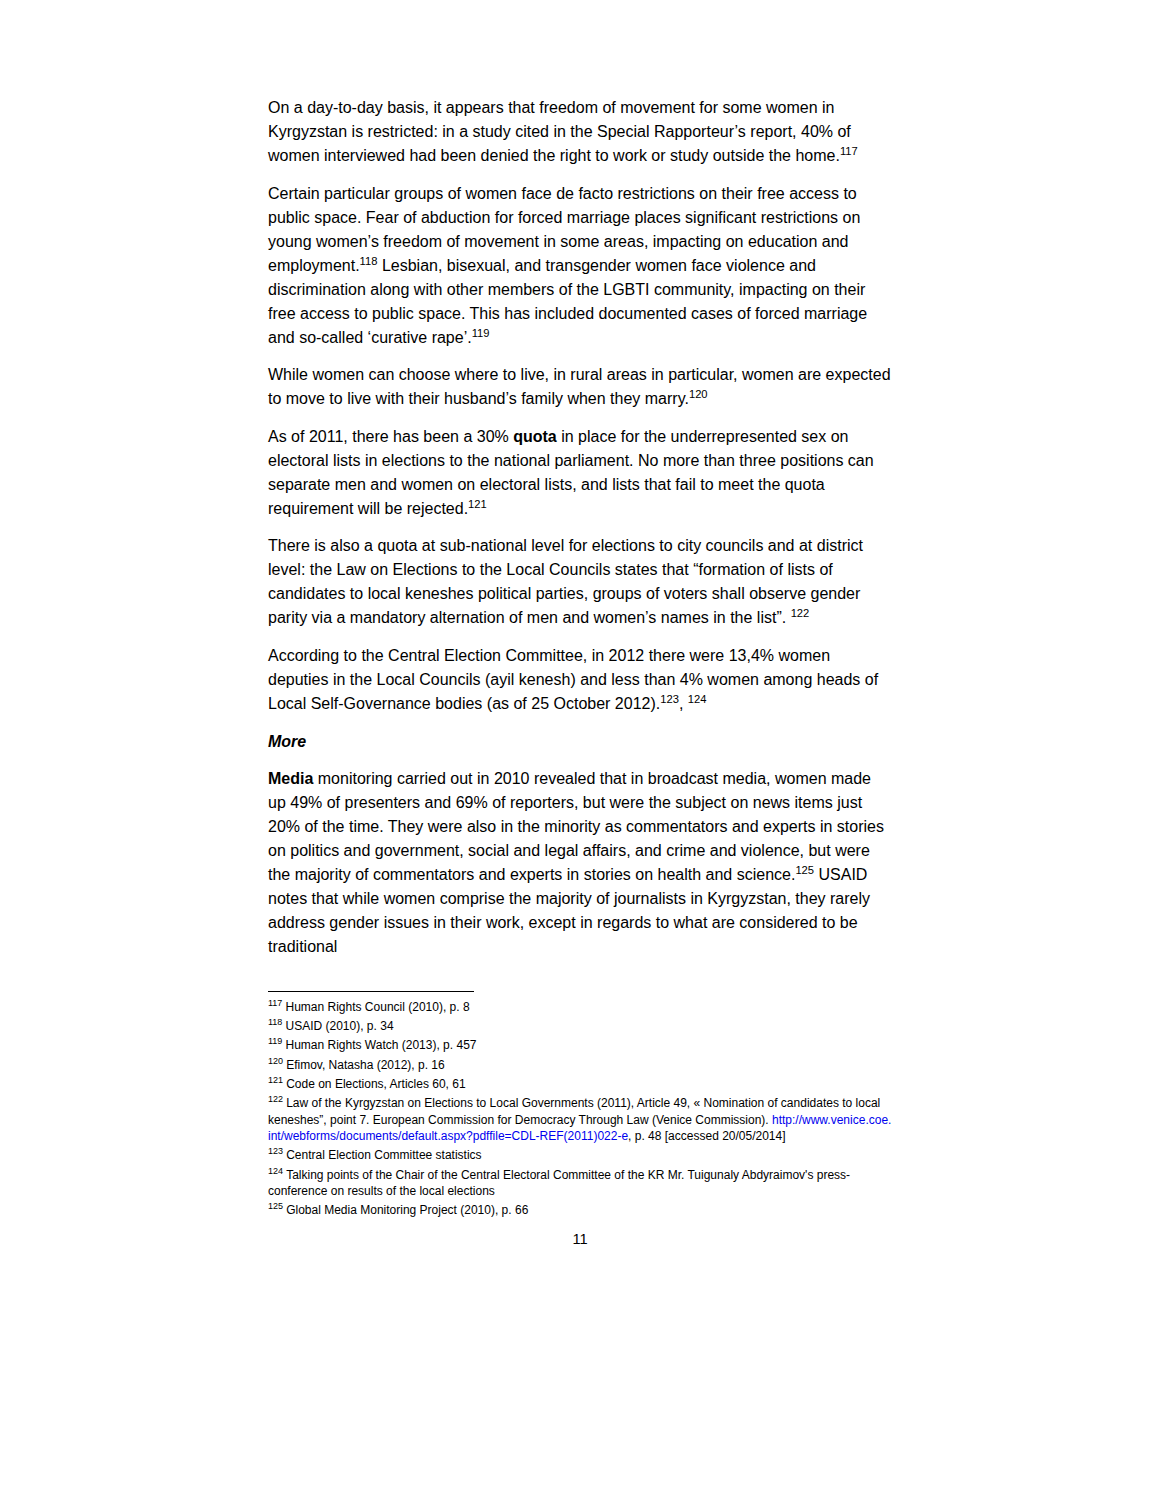On a day-to-day basis, it appears that freedom of movement for some women in Kyrgyzstan is restricted: in a study cited in the Special Rapporteur’s report, 40% of women interviewed had been denied the right to work or study outside the home.117
Certain particular groups of women face de facto restrictions on their free access to public space. Fear of abduction for forced marriage places significant restrictions on young women’s freedom of movement in some areas, impacting on education and employment.118 Lesbian, bisexual, and transgender women face violence and discrimination along with other members of the LGBTI community, impacting on their free access to public space. This has included documented cases of forced marriage and so-called ‘curative rape’.119
While women can choose where to live, in rural areas in particular, women are expected to move to live with their husband’s family when they marry.120
As of 2011, there has been a 30% quota in place for the underrepresented sex on electoral lists in elections to the national parliament. No more than three positions can separate men and women on electoral lists, and lists that fail to meet the quota requirement will be rejected.121
There is also a quota at sub-national level for elections to city councils and at district level: the Law on Elections to the Local Councils states that “formation of lists of candidates to local keneshes political parties, groups of voters shall observe gender parity via a mandatory alternation of men and women’s names in the list”. 122
According to the Central Election Committee, in 2012 there were 13,4% women deputies in the Local Councils (ayil kenesh) and less than 4% women among heads of Local Self-Governance bodies (as of 25 October 2012).123, 124
More
Media monitoring carried out in 2010 revealed that in broadcast media, women made up 49% of presenters and 69% of reporters, but were the subject on news items just 20% of the time. They were also in the minority as commentators and experts in stories on politics and government, social and legal affairs, and crime and violence, but were the majority of commentators and experts in stories on health and science.125 USAID notes that while women comprise the majority of journalists in Kyrgyzstan, they rarely address gender issues in their work, except in regards to what are considered to be traditional
Human Rights Council (2010), p. 8
USAID (2010), p. 34
Human Rights Watch (2013), p. 457
Efimov, Natasha (2012), p. 16
Code on Elections, Articles 60, 61
Law of the Kyrgyzstan on Elections to Local Governments (2011), Article 49, « Nomination of candidates to local keneshes”, point 7. European Commission for Democracy Through Law (Venice Commission). http://www.venice.coe.int/webforms/documents/default.aspx?pdffile=CDL-REF(2011)022-e, p. 48 [accessed 20/05/2014]
Central Election Committee statistics
Talking points of the Chair of the Central Electoral Committee of the KR Mr. Tuigunaly Abdyraimov's press-conference on results of the local elections
Global Media Monitoring Project (2010), p. 66
11